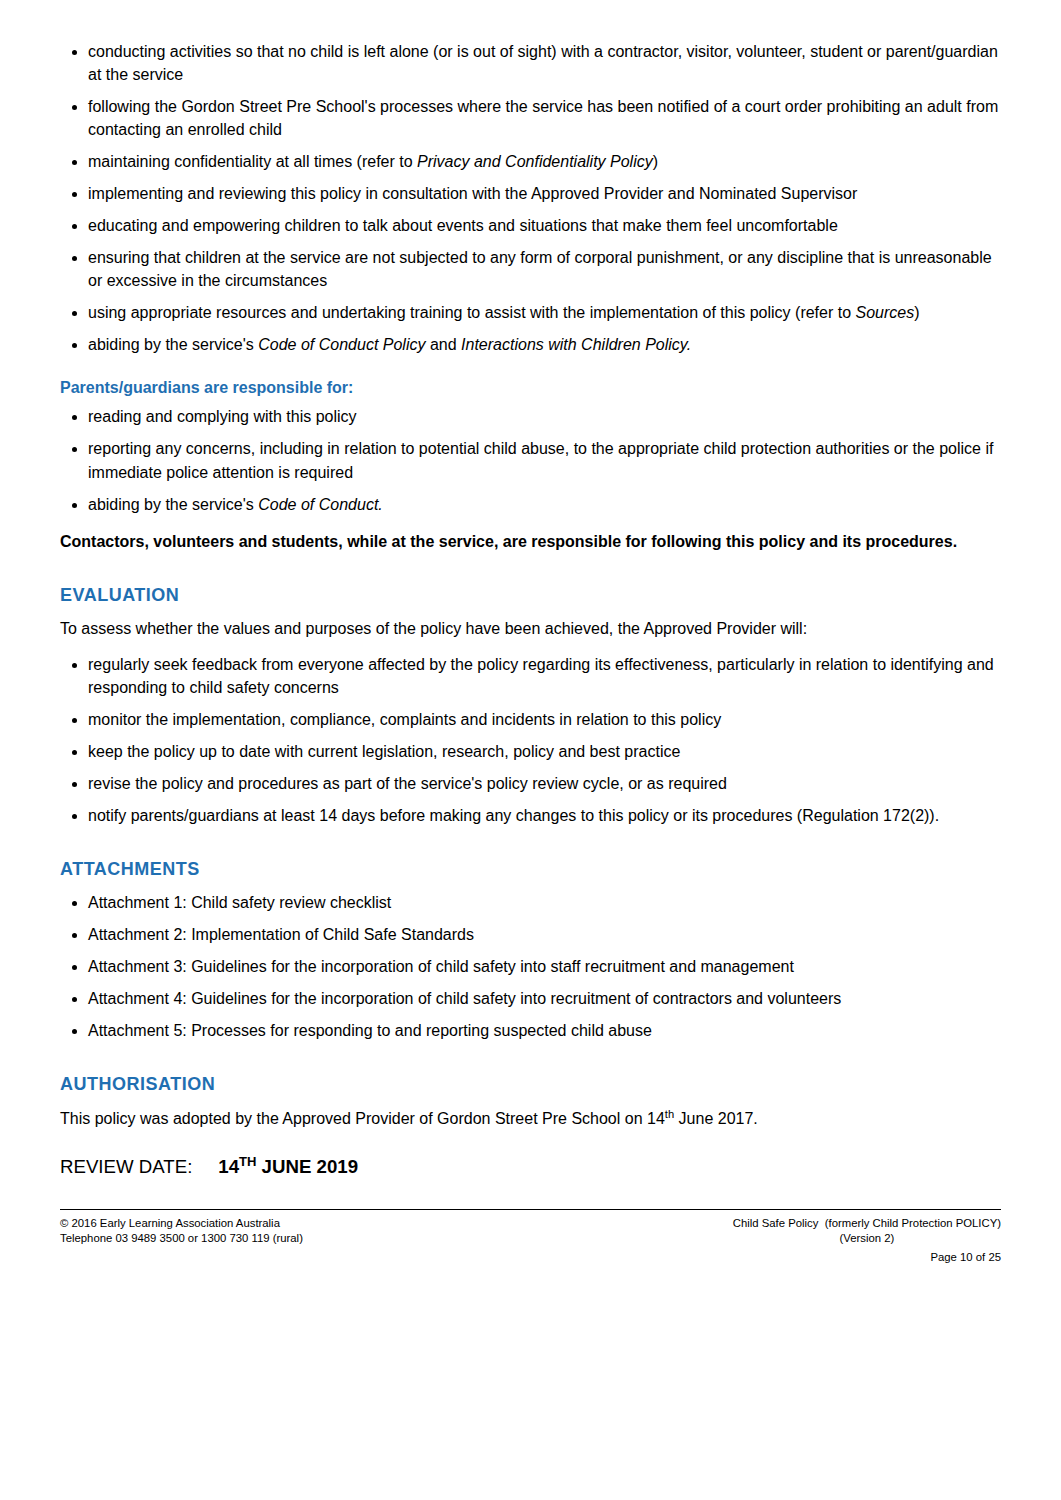conducting activities so that no child is left alone (or is out of sight) with a contractor, visitor, volunteer, student or parent/guardian at the service
following the Gordon Street Pre School's processes where the service has been notified of a court order prohibiting an adult from contacting an enrolled child
maintaining confidentiality at all times (refer to Privacy and Confidentiality Policy)
implementing and reviewing this policy in consultation with the Approved Provider and Nominated Supervisor
educating and empowering children to talk about events and situations that make them feel uncomfortable
ensuring that children at the service are not subjected to any form of corporal punishment, or any discipline that is unreasonable or excessive in the circumstances
using appropriate resources and undertaking training to assist with the implementation of this policy (refer to Sources)
abiding by the service's Code of Conduct Policy and Interactions with Children Policy.
Parents/guardians are responsible for:
reading and complying with this policy
reporting any concerns, including in relation to potential child abuse, to the appropriate child protection authorities or the police if immediate police attention is required
abiding by the service's Code of Conduct.
Contactors, volunteers and students, while at the service, are responsible for following this policy and its procedures.
EVALUATION
To assess whether the values and purposes of the policy have been achieved, the Approved Provider will:
regularly seek feedback from everyone affected by the policy regarding its effectiveness, particularly in relation to identifying and responding to child safety concerns
monitor the implementation, compliance, complaints and incidents in relation to this policy
keep the policy up to date with current legislation, research, policy and best practice
revise the policy and procedures as part of the service's policy review cycle, or as required
notify parents/guardians at least 14 days before making any changes to this policy or its procedures (Regulation 172(2)).
ATTACHMENTS
Attachment 1: Child safety review checklist
Attachment 2: Implementation of Child Safe Standards
Attachment 3: Guidelines for the incorporation of child safety into staff recruitment and management
Attachment 4: Guidelines for the incorporation of child safety into recruitment of contractors and volunteers
Attachment 5: Processes for responding to and reporting suspected child abuse
AUTHORISATION
This policy was adopted by the Approved Provider of Gordon Street Pre School on 14th June 2017.
REVIEW DATE: 14TH JUNE 2019
© 2016 Early Learning Association Australia
Telephone 03 9489 3500 or 1300 730 119 (rural)
Child Safe Policy (formerly Child Protection POLICY)
(Version 2)
Page 10 of 25